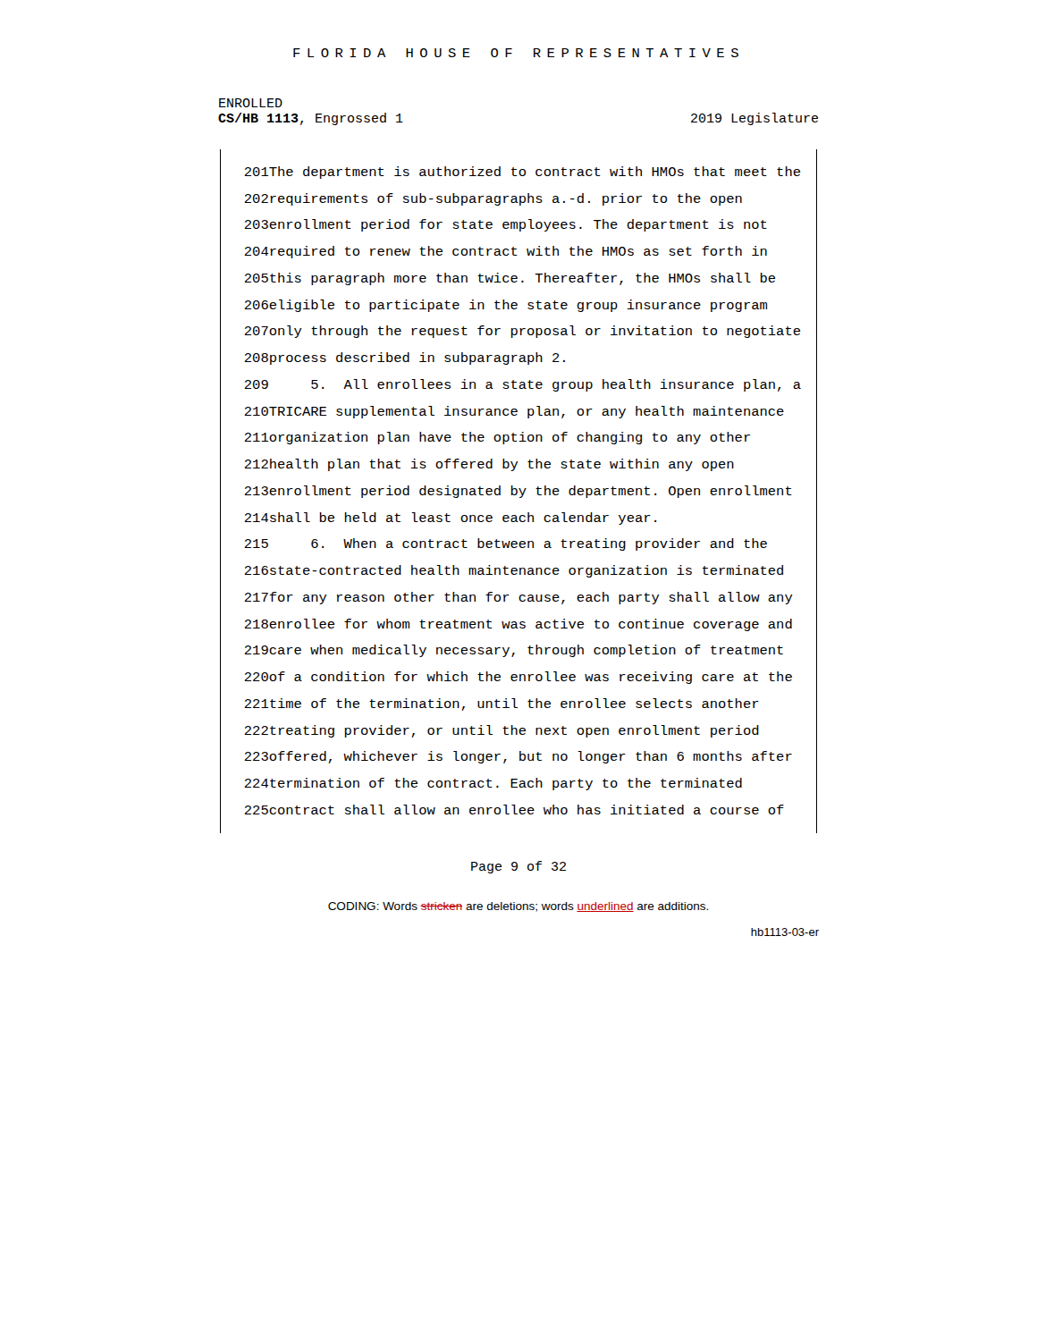FLORIDA HOUSE OF REPRESENTATIVES
ENROLLED
CS/HB 1113, Engrossed 1 2019 Legislature
| 201 | The department is authorized to contract with HMOs that meet the |
| 202 | requirements of sub-subparagraphs a.-d. prior to the open |
| 203 | enrollment period for state employees. The department is not |
| 204 | required to renew the contract with the HMOs as set forth in |
| 205 | this paragraph more than twice. Thereafter, the HMOs shall be |
| 206 | eligible to participate in the state group insurance program |
| 207 | only through the request for proposal or invitation to negotiate |
| 208 | process described in subparagraph 2. |
| 209 | 5. All enrollees in a state group health insurance plan, a |
| 210 | TRICARE supplemental insurance plan, or any health maintenance |
| 211 | organization plan have the option of changing to any other |
| 212 | health plan that is offered by the state within any open |
| 213 | enrollment period designated by the department. Open enrollment |
| 214 | shall be held at least once each calendar year. |
| 215 | 6. When a contract between a treating provider and the |
| 216 | state-contracted health maintenance organization is terminated |
| 217 | for any reason other than for cause, each party shall allow any |
| 218 | enrollee for whom treatment was active to continue coverage and |
| 219 | care when medically necessary, through completion of treatment |
| 220 | of a condition for which the enrollee was receiving care at the |
| 221 | time of the termination, until the enrollee selects another |
| 222 | treating provider, or until the next open enrollment period |
| 223 | offered, whichever is longer, but no longer than 6 months after |
| 224 | termination of the contract. Each party to the terminated |
| 225 | contract shall allow an enrollee who has initiated a course of |
Page 9 of 32
CODING: Words stricken are deletions; words underlined are additions.
hb1113-03-er